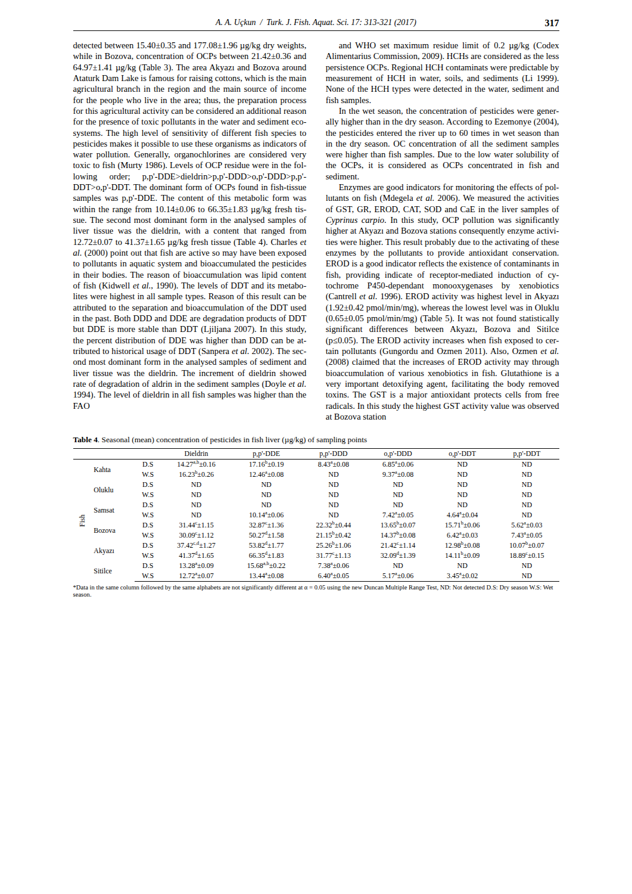A. A. Uçkun / Turk. J. Fish. Aquat. Sci. 17: 313-321 (2017) 317
detected between 15.40±0.35 and 177.08±1.96 µg/kg dry weights, while in Bozova, concentration of OCPs between 21.42±0.36 and 64.97±1.41 µg/kg (Table 3). The area Akyazı and Bozova around Ataturk Dam Lake is famous for raising cottons, which is the main agricultural branch in the region and the main source of income for the people who live in the area; thus, the preparation process for this agricultural activity can be considered an additional reason for the presence of toxic pollutants in the water and sediment ecosystems. The high level of sensitivity of different fish species to pesticides makes it possible to use these organisms as indicators of water pollution. Generally, organochlorines are considered very toxic to fish (Murty 1986). Levels of OCP residue were in the following order; p,p'-DDE>dieldrin>p,p'-DDD>o,p'-DDD>p,p'-DDT>o,p'-DDT. The dominant form of OCPs found in fish-tissue samples was p,p'-DDE. The content of this metabolic form was within the range from 10.14±0.06 to 66.35±1.83 µg/kg fresh tissue. The second most dominant form in the analysed samples of liver tissue was the dieldrin, with a content that ranged from 12.72±0.07 to 41.37±1.65 µg/kg fresh tissue (Table 4). Charles et al. (2000) point out that fish are active so may have been exposed to pollutants in aquatic system and bioaccumulated the pesticides in their bodies. The reason of bioaccumulation was lipid content of fish (Kidwell et al., 1990). The levels of DDT and its metabolites were highest in all sample types. Reason of this result can be attributed to the separation and bioaccumulation of the DDT used in the past. Both DDD and DDE are degradation products of DDT but DDE is more stable than DDT (Ljiljana 2007). In this study, the percent distribution of DDE was higher than DDD can be attributed to historical usage of DDT (Sanpera et al. 2002). The second most dominant form in the analysed samples of sediment and liver tissue was the dieldrin. The increment of dieldrin showed rate of degradation of aldrin in the sediment samples (Doyle et al. 1994). The level of dieldrin in all fish samples was higher than the FAO
and WHO set maximum residue limit of 0.2 µg/kg (Codex Alimentarius Commission, 2009). HCHs are considered as the less persistence OCPs. Regional HCH contaminats were predictable by measurement of HCH in water, soils, and sediments (Li 1999). None of the HCH types were detected in the water, sediment and fish samples.
In the wet season, the concentration of pesticides were generally higher than in the dry season. According to Ezemonye (2004), the pesticides entered the river up to 60 times in wet season than in the dry season. OC concentration of all the sediment samples were higher than fish samples. Due to the low water solubility of the OCPs, it is considered as OCPs concentrated in fish and sediment.
Enzymes are good indicators for monitoring the effects of pollutants on fish (Mdegela et al. 2006). We measured the activities of GST, GR, EROD, CAT, SOD and CaE in the liver samples of Cyprinus carpio. In this study, OCP pollution was significantly higher at Akyazı and Bozova stations consequently enzyme activities were higher. This result probably due to the activating of these enzymes by the pollutants to provide antioxidant conservation. EROD is a good indicator reflects the existence of contaminants in fish, providing indicate of receptor-mediated induction of cytochrome P450-dependant monooxygenases by xenobiotics (Cantrell et al. 1996). EROD activity was highest level in Akyazı (1.92±0.42 pmol/min/mg), whereas the lowest level was in Oluklu (0.65±0.05 pmol/min/mg) (Table 5). It was not found statistically significant differences between Akyazı, Bozova and Sitilce (p≤0.05). The EROD activity increases when fish exposed to certain pollutants (Gungordu and Ozmen 2011). Also, Ozmen et al. (2008) claimed that the increases of EROD activity may through bioaccumulation of various xenobiotics in fish. Glutathione is a very important detoxifying agent, facilitating the body removed toxins. The GST is a major antioxidant protects cells from free radicals. In this study the highest GST activity value was observed at Bozova station
Table 4. Seasonal (mean) concentration of pesticides in fish liver (µg/kg) of sampling points
| | | | Dieldrin | p,p'-DDE | p,p'-DDD | o,p'-DDD | o,p'-DDT | p,p'-DDT |
| --- | --- | --- | --- | --- | --- | --- | --- | --- |
| Fish | Kahta | D.S | 14.27 a,b ±0.16 | 17.16 b ±0.19 | 8.43 a ±0.08 | 6.85 a ±0.06 | ND | ND |
| W.S | 16.23 b ±0.26 | 12.46 a ±0.08 | ND | 9.37 a ±0.08 | ND | ND |
| Oluklu | D.S | ND | ND | ND | ND | ND | ND |
| W.S | ND | ND | ND | ND | ND | ND |
| Samsat | D.S | ND | ND | ND | ND | ND | ND |
| W.S | ND | 10.14 a ±0.06 | ND | 7.42 a ±0.05 | 4.64 a ±0.04 | ND |
| Bozova | D.S | 31.44 c ±1.15 | 32.87 c ±1.36 | 22.32 b ±0.44 | 13.65 b ±0.07 | 15.71 b ±0.06 | 5.62 a ±0.03 |
| W.S | 30.09 c ±1.12 | 50.27 d ±1.58 | 21.15 b ±0.42 | 14.37 b ±0.08 | 6.42 a ±0.03 | 7.43 a ±0.05 |
| Akyazı | D.S | 37.42 c,d ±1.27 | 53.82 d ±1.77 | 25.26 b ±1.06 | 21.42 c ±1.14 | 12.98 b ±0.08 | 10.07 b ±0.07 |
| W.S | 41.37 d ±1.65 | 66.35 d ±1.83 | 31.77 c ±1.13 | 32.09 d ±1.39 | 14.11 b ±0.09 | 18.89 c ±0.15 |
| Sitilce | D.S | 13.28 a ±0.09 | 15.68 a,b ±0.22 | 7.38 a ±0.06 | ND | ND | ND |
| W.S | 12.72 a ±0.07 | 13.44 a ±0.08 | 6.40 a ±0.05 | 5.17 a ±0.06 | 3.45 a ±0.02 | ND |
*Data in the same column followed by the same alphabets are not significantly different at α = 0.05 using the new Duncan Multiple Range Test, ND: Not detected D.S: Dry season W.S: Wet season.